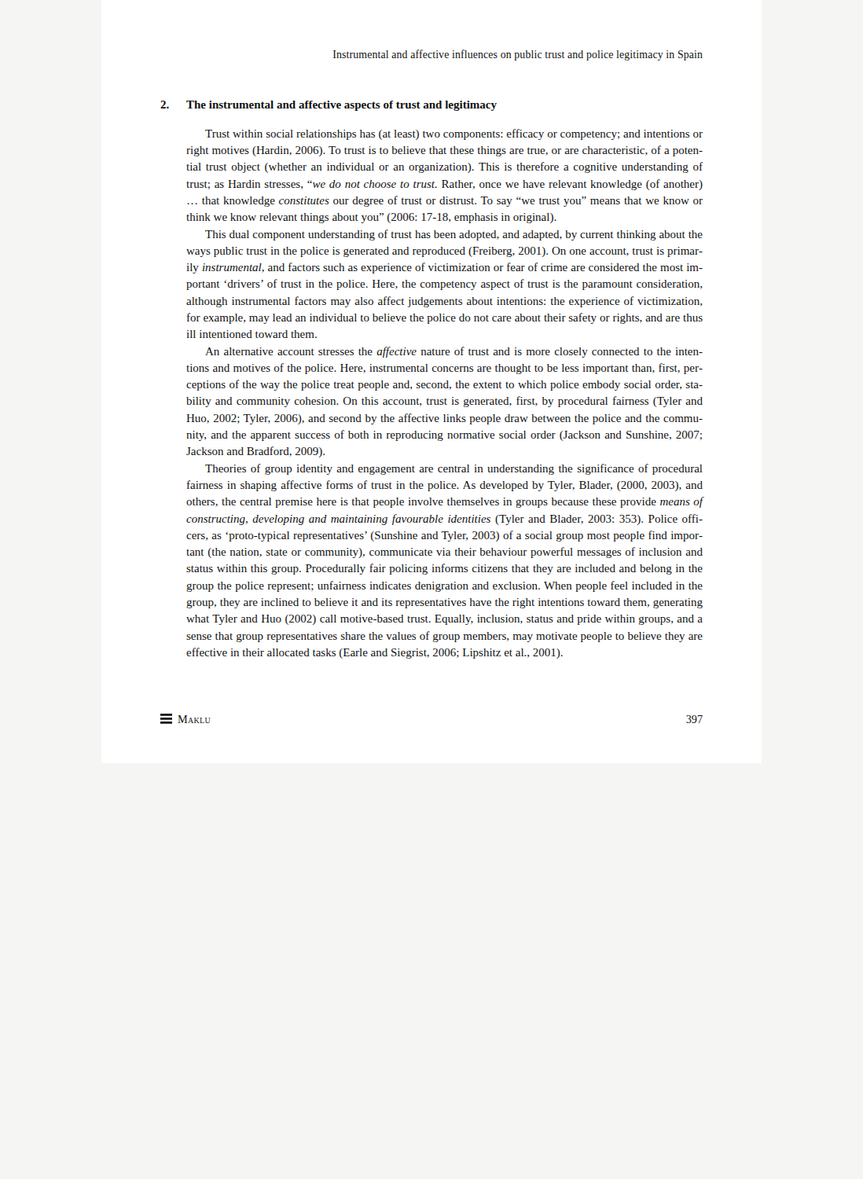Instrumental and affective influences on public trust and police legitimacy in Spain
2. The instrumental and affective aspects of trust and legitimacy
Trust within social relationships has (at least) two components: efficacy or competency; and intentions or right motives (Hardin, 2006). To trust is to believe that these things are true, or are characteristic, of a potential trust object (whether an individual or an organization). This is therefore a cognitive understanding of trust; as Hardin stresses, “we do not choose to trust. Rather, once we have relevant knowledge (of another) … that knowledge constitutes our degree of trust or distrust. To say “we trust you” means that we know or think we know relevant things about you” (2006: 17-18, emphasis in original).
This dual component understanding of trust has been adopted, and adapted, by current thinking about the ways public trust in the police is generated and reproduced (Freiberg, 2001). On one account, trust is primarily instrumental, and factors such as experience of victimization or fear of crime are considered the most important ‘drivers’ of trust in the police. Here, the competency aspect of trust is the paramount consideration, although instrumental factors may also affect judgements about intentions: the experience of victimization, for example, may lead an individual to believe the police do not care about their safety or rights, and are thus ill intentioned toward them.
An alternative account stresses the affective nature of trust and is more closely connected to the intentions and motives of the police. Here, instrumental concerns are thought to be less important than, first, perceptions of the way the police treat people and, second, the extent to which police embody social order, stability and community cohesion. On this account, trust is generated, first, by procedural fairness (Tyler and Huo, 2002; Tyler, 2006), and second by the affective links people draw between the police and the community, and the apparent success of both in reproducing normative social order (Jackson and Sunshine, 2007; Jackson and Bradford, 2009).
Theories of group identity and engagement are central in understanding the significance of procedural fairness in shaping affective forms of trust in the police. As developed by Tyler, Blader, (2000, 2003), and others, the central premise here is that people involve themselves in groups because these provide means of constructing, developing and maintaining favourable identities (Tyler and Blader, 2003: 353). Police officers, as ‘proto-typical representatives’ (Sunshine and Tyler, 2003) of a social group most people find important (the nation, state or community), communicate via their behaviour powerful messages of inclusion and status within this group. Procedurally fair policing informs citizens that they are included and belong in the group the police represent; unfairness indicates denigration and exclusion. When people feel included in the group, they are inclined to believe it and its representatives have the right intentions toward them, generating what Tyler and Huo (2002) call motive-based trust. Equally, inclusion, status and pride within groups, and a sense that group representatives share the values of group members, may motivate people to believe they are effective in their allocated tasks (Earle and Siegrist, 2006; Lipshitz et al., 2001).
Maklu 397